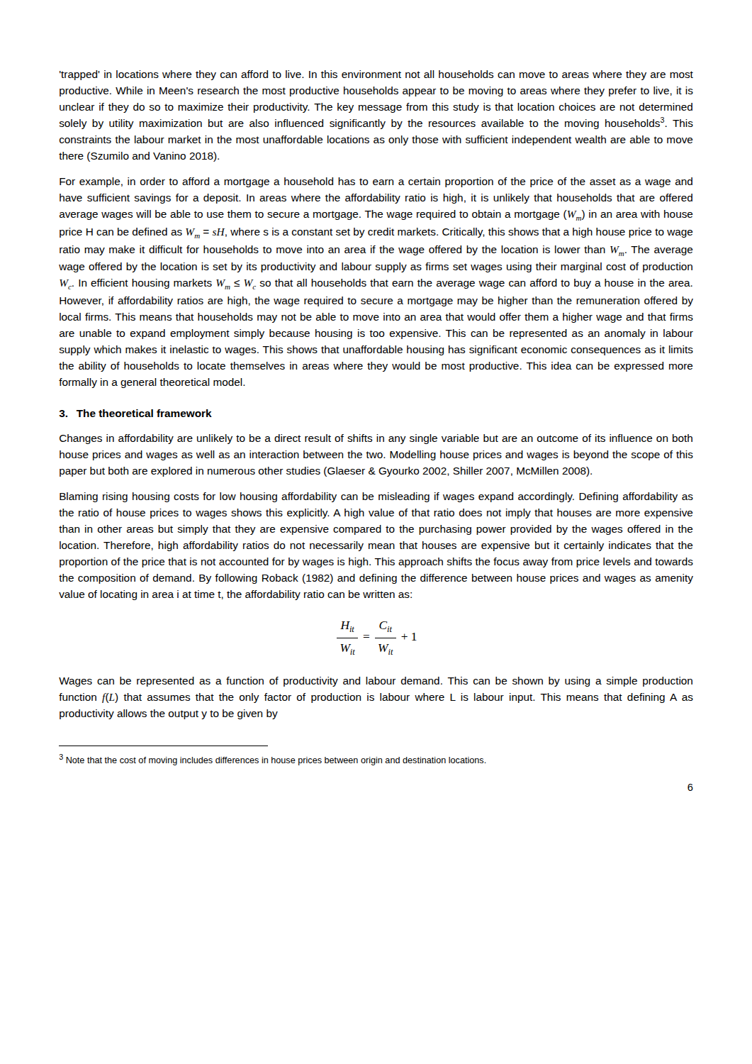'trapped' in locations where they can afford to live. In this environment not all households can move to areas where they are most productive. While in Meen's research the most productive households appear to be moving to areas where they prefer to live, it is unclear if they do so to maximize their productivity. The key message from this study is that location choices are not determined solely by utility maximization but are also influenced significantly by the resources available to the moving households3. This constraints the labour market in the most unaffordable locations as only those with sufficient independent wealth are able to move there (Szumilo and Vanino 2018).
For example, in order to afford a mortgage a household has to earn a certain proportion of the price of the asset as a wage and have sufficient savings for a deposit. In areas where the affordability ratio is high, it is unlikely that households that are offered average wages will be able to use them to secure a mortgage. The wage required to obtain a mortgage (Wm) in an area with house price H can be defined as Wm = sH, where s is a constant set by credit markets. Critically, this shows that a high house price to wage ratio may make it difficult for households to move into an area if the wage offered by the location is lower than Wm. The average wage offered by the location is set by its productivity and labour supply as firms set wages using their marginal cost of production Wc. In efficient housing markets Wm ≤ Wc so that all households that earn the average wage can afford to buy a house in the area. However, if affordability ratios are high, the wage required to secure a mortgage may be higher than the remuneration offered by local firms. This means that households may not be able to move into an area that would offer them a higher wage and that firms are unable to expand employment simply because housing is too expensive. This can be represented as an anomaly in labour supply which makes it inelastic to wages. This shows that unaffordable housing has significant economic consequences as it limits the ability of households to locate themselves in areas where they would be most productive. This idea can be expressed more formally in a general theoretical model.
3. The theoretical framework
Changes in affordability are unlikely to be a direct result of shifts in any single variable but are an outcome of its influence on both house prices and wages as well as an interaction between the two. Modelling house prices and wages is beyond the scope of this paper but both are explored in numerous other studies (Glaeser & Gyourko 2002, Shiller 2007, McMillen 2008).
Blaming rising housing costs for low housing affordability can be misleading if wages expand accordingly. Defining affordability as the ratio of house prices to wages shows this explicitly. A high value of that ratio does not imply that houses are more expensive than in other areas but simply that they are expensive compared to the purchasing power provided by the wages offered in the location. Therefore, high affordability ratios do not necessarily mean that houses are expensive but it certainly indicates that the proportion of the price that is not accounted for by wages is high. This approach shifts the focus away from price levels and towards the composition of demand. By following Roback (1982) and defining the difference between house prices and wages as amenity value of locating in area i at time t, the affordability ratio can be written as:
Hit Wit = Cit Wit + 1
Wages can be represented as a function of productivity and labour demand. This can be shown by using a simple production function f(L) that assumes that the only factor of production is labour where L is labour input. This means that defining A as productivity allows the output y to be given by
3 Note that the cost of moving includes differences in house prices between origin and destination locations.
6